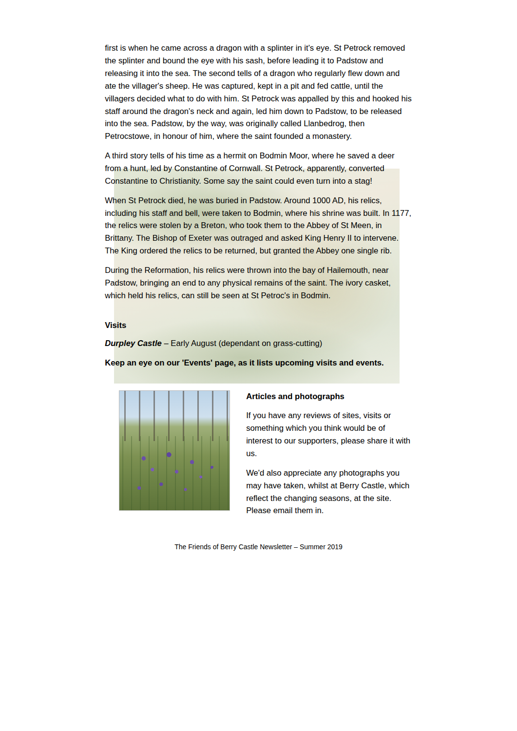first is when he came across a dragon with a splinter in it's eye. St Petrock removed the splinter and bound the eye with his sash, before leading it to Padstow and releasing it into the sea. The second tells of a dragon who regularly flew down and ate the villager's sheep. He was captured, kept in a pit and fed cattle, until the villagers decided what to do with him. St Petrock was appalled by this and hooked his staff around the dragon's neck and again, led him down to Padstow, to be released into the sea. Padstow, by the way, was originally called Llanbedrog, then Petrocstowe, in honour of him, where the saint founded a monastery.
A third story tells of his time as a hermit on Bodmin Moor, where he saved a deer from a hunt, led by Constantine of Cornwall. St Petrock, apparently, converted Constantine to Christianity. Some say the saint could even turn into a stag!
When St Petrock died, he was buried in Padstow. Around 1000 AD, his relics, including his staff and bell, were taken to Bodmin, where his shrine was built. In 1177, the relics were stolen by a Breton, who took them to the Abbey of St Meen, in Brittany. The Bishop of Exeter was outraged and asked King Henry II to intervene. The King ordered the relics to be returned, but granted the Abbey one single rib.
During the Reformation, his relics were thrown into the bay of Hailemouth, near Padstow, bringing an end to any physical remains of the saint. The ivory casket, which held his relics, can still be seen at St Petroc's in Bodmin.
Visits
Durpley Castle – Early August (dependant on grass-cutting)
Keep an eye on our 'Events' page, as it lists upcoming visits and events.
Articles and photographs
If you have any reviews of sites, visits or something which you think would be of interest to our supporters, please share it with us.
We'd also appreciate any photographs you may have taken, whilst at Berry Castle, which reflect the changing seasons, at the site. Please email them in.
The Friends of Berry Castle Newsletter – Summer 2019